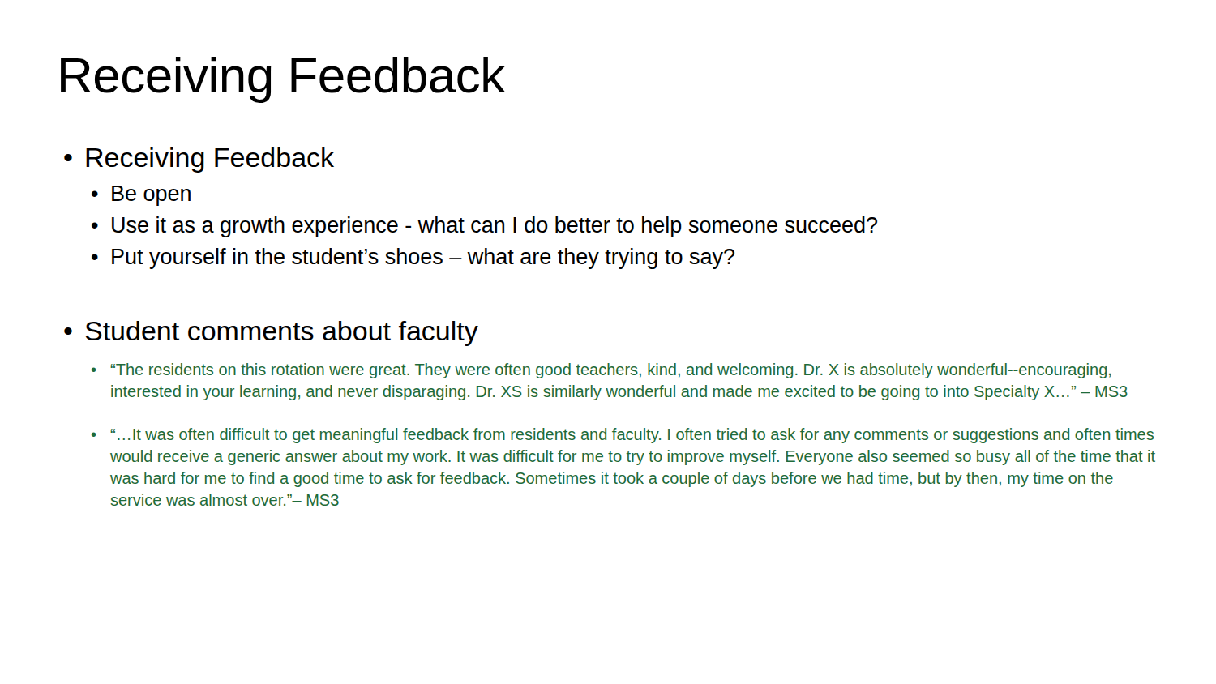Receiving Feedback
Receiving Feedback
Be open
Use it as a growth experience - what can I do better to help someone succeed?
Put yourself in the student’s shoes – what are they trying to say?
Student comments about faculty
“The residents on this rotation were great. They were often good teachers, kind, and welcoming. Dr. X is absolutely wonderful--encouraging, interested in your learning, and never disparaging. Dr. XS is similarly wonderful and made me excited to be going to into Specialty X…” – MS3
“…It was often difficult to get meaningful feedback from residents and faculty. I often tried to ask for any comments or suggestions and often times would receive a generic answer about my work. It was difficult for me to try to improve myself. Everyone also seemed so busy all of the time that it was hard for me to find a good time to ask for feedback. Sometimes it took a couple of days before we had time, but by then, my time on the service was almost over.”– MS3